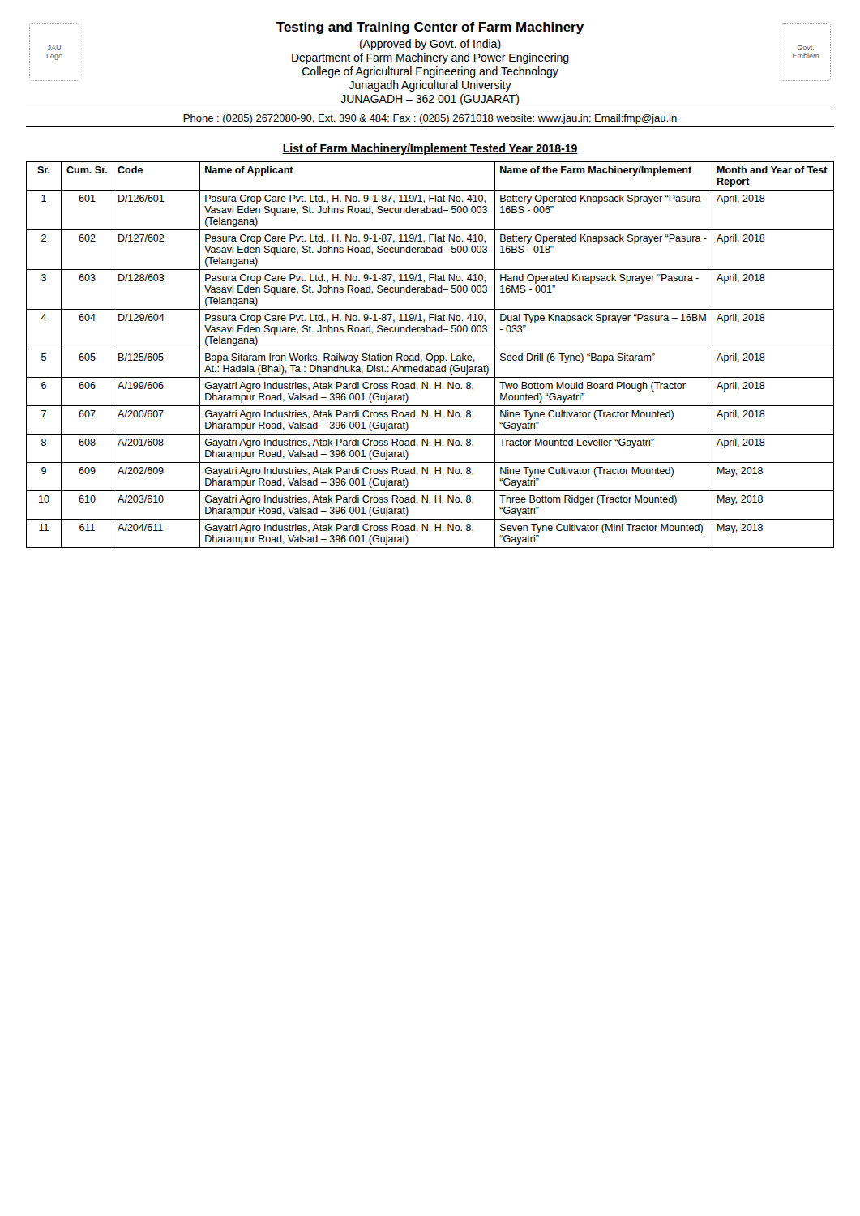JAU
Logo
Govt.
Emblem
Testing and Training Center of Farm Machinery
(Approved by Govt. of India)
Department of Farm Machinery and Power Engineering
College of Agricultural Engineering and Technology
Junagadh Agricultural University
JUNAGADH – 362 001 (GUJARAT)
Phone : (0285) 2672080-90, Ext. 390 & 484; Fax : (0285) 2671018 website: www.jau.in; Email:fmp@jau.in
List of Farm Machinery/Implement Tested Year 2018-19
| Sr. | Cum. Sr. | Code | Name of Applicant | Name of the Farm Machinery/Implement | Month and Year of Test Report |
| --- | --- | --- | --- | --- | --- |
| 1 | 601 | D/126/601 | Pasura Crop Care Pvt. Ltd., H. No. 9-1-87, 119/1, Flat No. 410, Vasavi Eden Square, St. Johns Road, Secunderabad– 500 003 (Telangana) | Battery Operated Knapsack Sprayer “Pasura - 16BS - 006” | April, 2018 |
| 2 | 602 | D/127/602 | Pasura Crop Care Pvt. Ltd., H. No. 9-1-87, 119/1, Flat No. 410, Vasavi Eden Square, St. Johns Road, Secunderabad– 500 003 (Telangana) | Battery Operated Knapsack Sprayer “Pasura - 16BS - 018” | April, 2018 |
| 3 | 603 | D/128/603 | Pasura Crop Care Pvt. Ltd., H. No. 9-1-87, 119/1, Flat No. 410, Vasavi Eden Square, St. Johns Road, Secunderabad– 500 003 (Telangana) | Hand Operated Knapsack Sprayer “Pasura - 16MS - 001” | April, 2018 |
| 4 | 604 | D/129/604 | Pasura Crop Care Pvt. Ltd., H. No. 9-1-87, 119/1, Flat No. 410, Vasavi Eden Square, St. Johns Road, Secunderabad– 500 003 (Telangana) | Dual Type Knapsack Sprayer “Pasura – 16BM - 033” | April, 2018 |
| 5 | 605 | B/125/605 | Bapa Sitaram Iron Works, Railway Station Road, Opp. Lake, At.: Hadala (Bhal), Ta.: Dhandhuka, Dist.: Ahmedabad (Gujarat) | Seed Drill (6-Tyne) “Bapa Sitaram” | April, 2018 |
| 6 | 606 | A/199/606 | Gayatri Agro Industries, Atak Pardi Cross Road, N. H. No. 8, Dharampur Road, Valsad – 396 001 (Gujarat) | Two Bottom Mould Board Plough (Tractor Mounted) “Gayatri” | April, 2018 |
| 7 | 607 | A/200/607 | Gayatri Agro Industries, Atak Pardi Cross Road, N. H. No. 8, Dharampur Road, Valsad – 396 001 (Gujarat) | Nine Tyne Cultivator (Tractor Mounted) “Gayatri” | April, 2018 |
| 8 | 608 | A/201/608 | Gayatri Agro Industries, Atak Pardi Cross Road, N. H. No. 8, Dharampur Road, Valsad – 396 001 (Gujarat) | Tractor Mounted Leveller “Gayatri” | April, 2018 |
| 9 | 609 | A/202/609 | Gayatri Agro Industries, Atak Pardi Cross Road, N. H. No. 8, Dharampur Road, Valsad – 396 001 (Gujarat) | Nine Tyne Cultivator (Tractor Mounted) “Gayatri” | May, 2018 |
| 10 | 610 | A/203/610 | Gayatri Agro Industries, Atak Pardi Cross Road, N. H. No. 8, Dharampur Road, Valsad – 396 001 (Gujarat) | Three Bottom Ridger (Tractor Mounted) “Gayatri” | May, 2018 |
| 11 | 611 | A/204/611 | Gayatri Agro Industries, Atak Pardi Cross Road, N. H. No. 8, Dharampur Road, Valsad – 396 001 (Gujarat) | Seven Tyne Cultivator (Mini Tractor Mounted) “Gayatri” | May, 2018 |